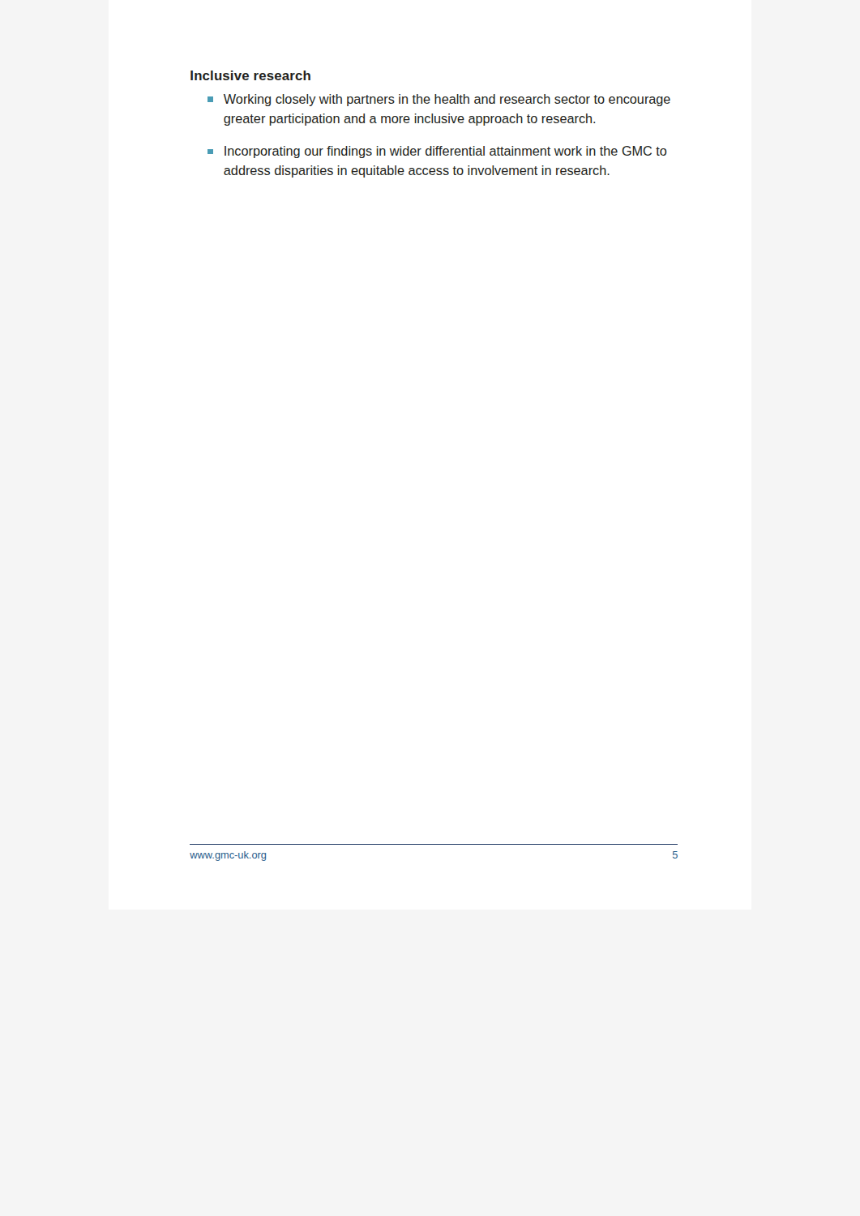Inclusive research
Working closely with partners in the health and research sector to encourage greater participation and a more inclusive approach to research.
Incorporating our findings in wider differential attainment work in the GMC to address disparities in equitable access to involvement in research.
www.gmc-uk.org 5